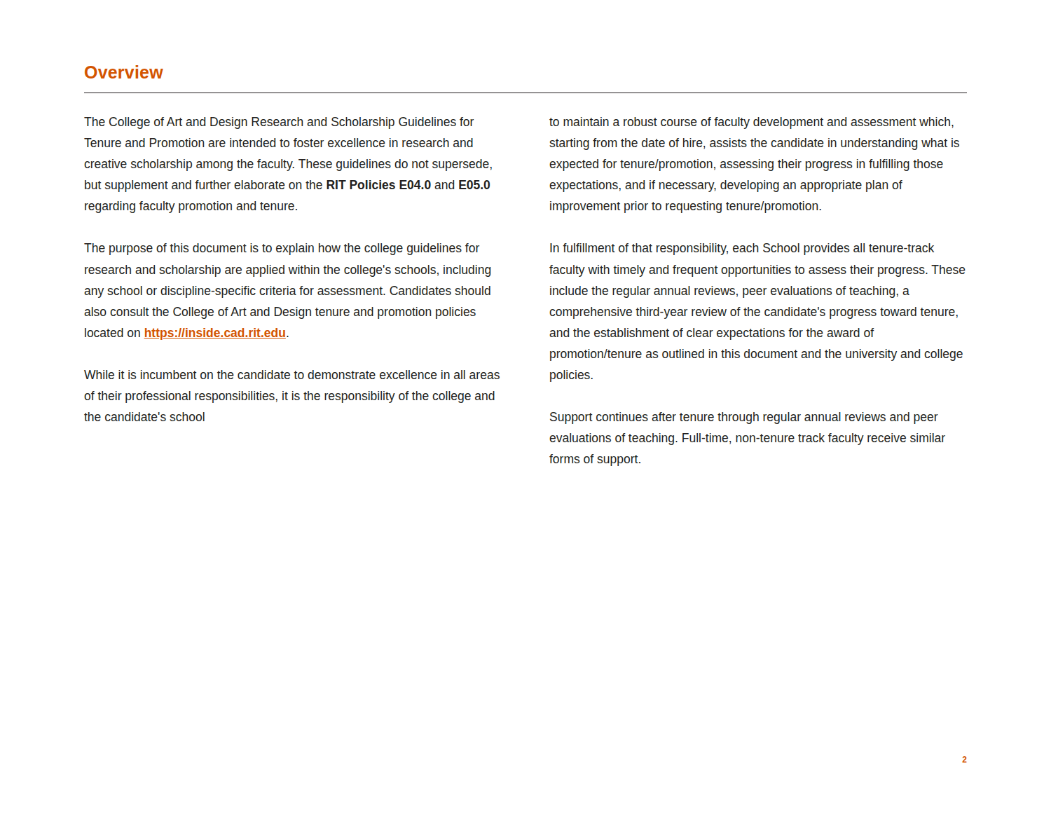Overview
The College of Art and Design Research and Scholarship Guidelines for Tenure and Promotion are intended to foster excellence in research and creative scholarship among the faculty. These guidelines do not supersede, but supplement and further elaborate on the RIT Policies E04.0 and E05.0 regarding faculty promotion and tenure.
The purpose of this document is to explain how the college guidelines for research and scholarship are applied within the college's schools, including any school or discipline-specific criteria for assessment. Candidates should also consult the College of Art and Design tenure and promotion policies located on https://inside.cad.rit.edu.
While it is incumbent on the candidate to demonstrate excellence in all areas of their professional responsibilities, it is the responsibility of the college and the candidate's school
to maintain a robust course of faculty development and assessment which, starting from the date of hire, assists the candidate in understanding what is expected for tenure/promotion, assessing their progress in fulfilling those expectations, and if necessary, developing an appropriate plan of improvement prior to requesting tenure/promotion.
In fulfillment of that responsibility, each School provides all tenure-track faculty with timely and frequent opportunities to assess their progress. These include the regular annual reviews, peer evaluations of teaching, a comprehensive third-year review of the candidate's progress toward tenure, and the establishment of clear expectations for the award of promotion/tenure as outlined in this document and the university and college policies.
Support continues after tenure through regular annual reviews and peer evaluations of teaching. Full-time, non-tenure track faculty receive similar forms of support.
2